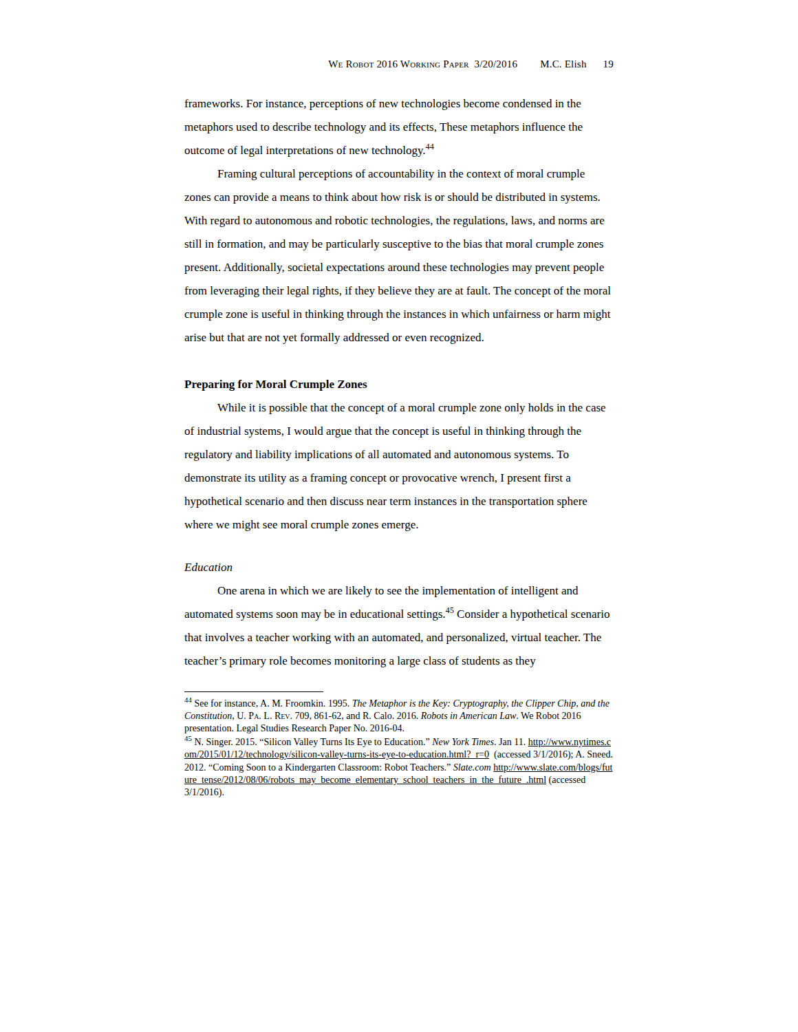We Robot 2016 Working Paper 3/20/2016M.C. Elish 19
frameworks. For instance, perceptions of new technologies become condensed in the metaphors used to describe technology and its effects, These metaphors influence the outcome of legal interpretations of new technology.44
Framing cultural perceptions of accountability in the context of moral crumple zones can provide a means to think about how risk is or should be distributed in systems. With regard to autonomous and robotic technologies, the regulations, laws, and norms are still in formation, and may be particularly susceptive to the bias that moral crumple zones present. Additionally, societal expectations around these technologies may prevent people from leveraging their legal rights, if they believe they are at fault. The concept of the moral crumple zone is useful in thinking through the instances in which unfairness or harm might arise but that are not yet formally addressed or even recognized.
Preparing for Moral Crumple Zones
While it is possible that the concept of a moral crumple zone only holds in the case of industrial systems, I would argue that the concept is useful in thinking through the regulatory and liability implications of all automated and autonomous systems. To demonstrate its utility as a framing concept or provocative wrench, I present first a hypothetical scenario and then discuss near term instances in the transportation sphere where we might see moral crumple zones emerge.
Education
One arena in which we are likely to see the implementation of intelligent and automated systems soon may be in educational settings.45 Consider a hypothetical scenario that involves a teacher working with an automated, and personalized, virtual teacher. The teacher’s primary role becomes monitoring a large class of students as they
44 See for instance, A. M. Froomkin. 1995. The Metaphor is the Key: Cryptography, the Clipper Chip, and the Constitution, U. Pa. L. Rev. 709, 861-62, and R. Calo. 2016. Robots in American Law. We Robot 2016 presentation. Legal Studies Research Paper No. 2016-04.
45 N. Singer. 2015. “Silicon Valley Turns Its Eye to Education.” New York Times. Jan 11. http://www.nytimes.com/2015/01/12/technology/silicon-valley-turns-its-eye-to-education.html?_r=0 (accessed 3/1/2016); A. Sneed. 2012. “Coming Soon to a Kindergarten Classroom: Robot Teachers.” Slate.com http://www.slate.com/blogs/future_tense/2012/08/06/robots_may_become_elementary_school_teachers_in_the_future_.html (accessed 3/1/2016).